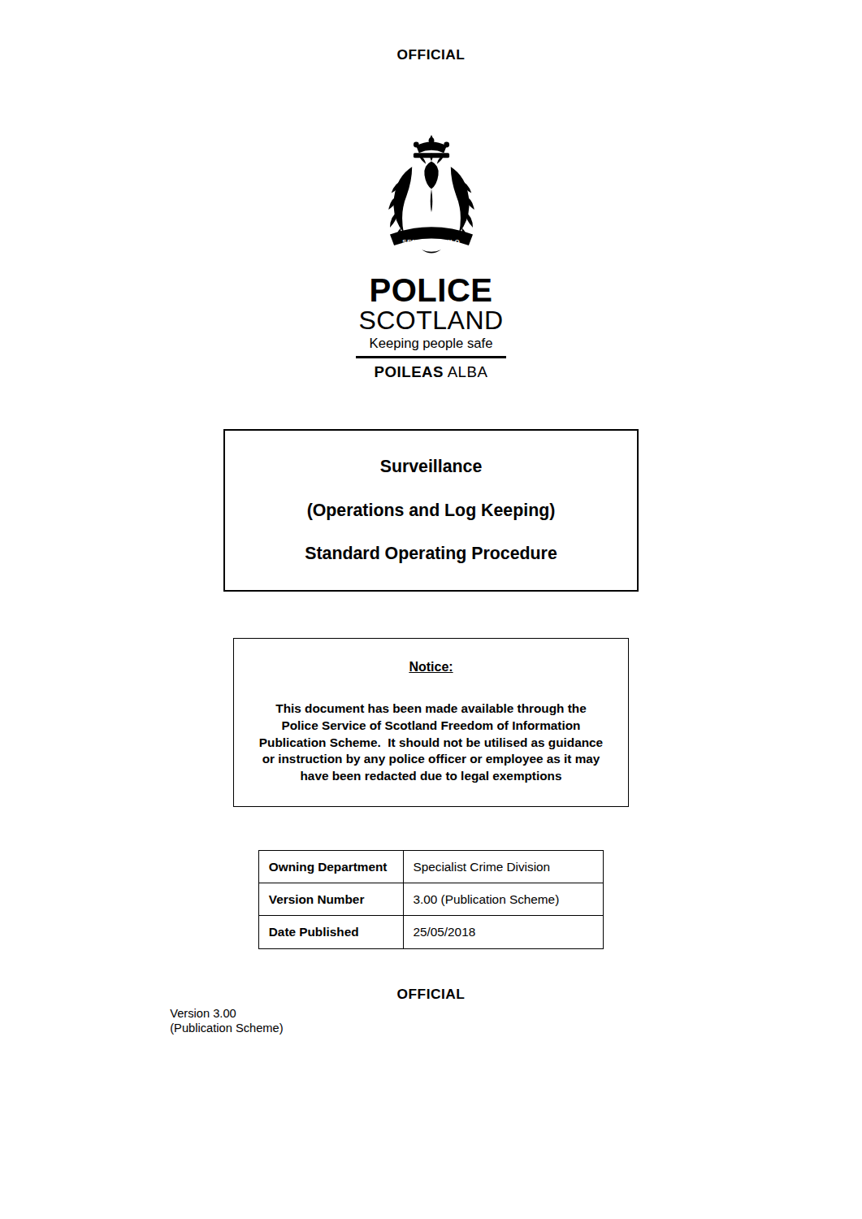OFFICIAL
SEMPER VIGILO
POLICE
SCOTLAND
Keeping people safe
POILEAS ALBA
Surveillance
(Operations and Log Keeping)
Standard Operating Procedure
Notice:
This document has been made available through the Police Service of Scotland Freedom of Information Publication Scheme. It should not be utilised as guidance or instruction by any police officer or employee as it may have been redacted due to legal exemptions
| Owning Department | Specialist Crime Division |
| Version Number | 3.00 (Publication Scheme) |
| Date Published | 25/05/2018 |
OFFICIAL
Version 3.00
(Publication Scheme)